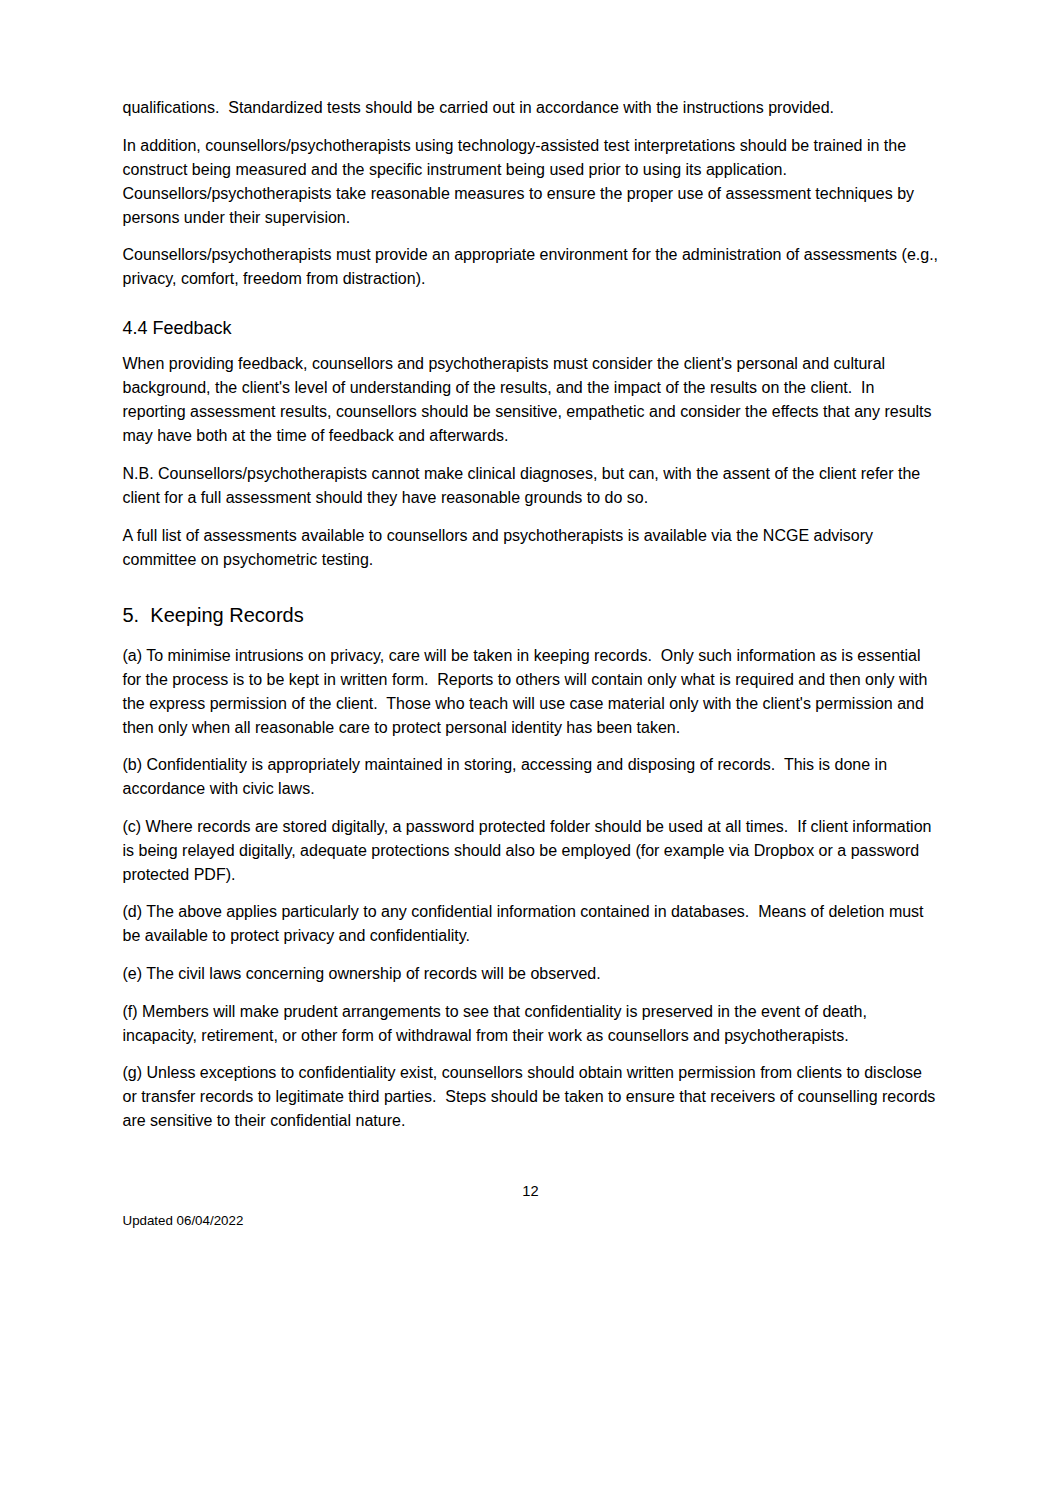qualifications. Standardized tests should be carried out in accordance with the instructions provided.
In addition, counsellors/psychotherapists using technology-assisted test interpretations should be trained in the construct being measured and the specific instrument being used prior to using its application. Counsellors/psychotherapists take reasonable measures to ensure the proper use of assessment techniques by persons under their supervision.
Counsellors/psychotherapists must provide an appropriate environment for the administration of assessments (e.g., privacy, comfort, freedom from distraction).
4.4 Feedback
When providing feedback, counsellors and psychotherapists must consider the client's personal and cultural background, the client's level of understanding of the results, and the impact of the results on the client. In reporting assessment results, counsellors should be sensitive, empathetic and consider the effects that any results may have both at the time of feedback and afterwards.
N.B. Counsellors/psychotherapists cannot make clinical diagnoses, but can, with the assent of the client refer the client for a full assessment should they have reasonable grounds to do so.
A full list of assessments available to counsellors and psychotherapists is available via the NCGE advisory committee on psychometric testing.
5. Keeping Records
(a) To minimise intrusions on privacy, care will be taken in keeping records. Only such information as is essential for the process is to be kept in written form. Reports to others will contain only what is required and then only with the express permission of the client. Those who teach will use case material only with the client's permission and then only when all reasonable care to protect personal identity has been taken.
(b) Confidentiality is appropriately maintained in storing, accessing and disposing of records. This is done in accordance with civic laws.
(c) Where records are stored digitally, a password protected folder should be used at all times. If client information is being relayed digitally, adequate protections should also be employed (for example via Dropbox or a password protected PDF).
(d) The above applies particularly to any confidential information contained in databases. Means of deletion must be available to protect privacy and confidentiality.
(e) The civil laws concerning ownership of records will be observed.
(f) Members will make prudent arrangements to see that confidentiality is preserved in the event of death, incapacity, retirement, or other form of withdrawal from their work as counsellors and psychotherapists.
(g) Unless exceptions to confidentiality exist, counsellors should obtain written permission from clients to disclose or transfer records to legitimate third parties. Steps should be taken to ensure that receivers of counselling records are sensitive to their confidential nature.
12
Updated 06/04/2022